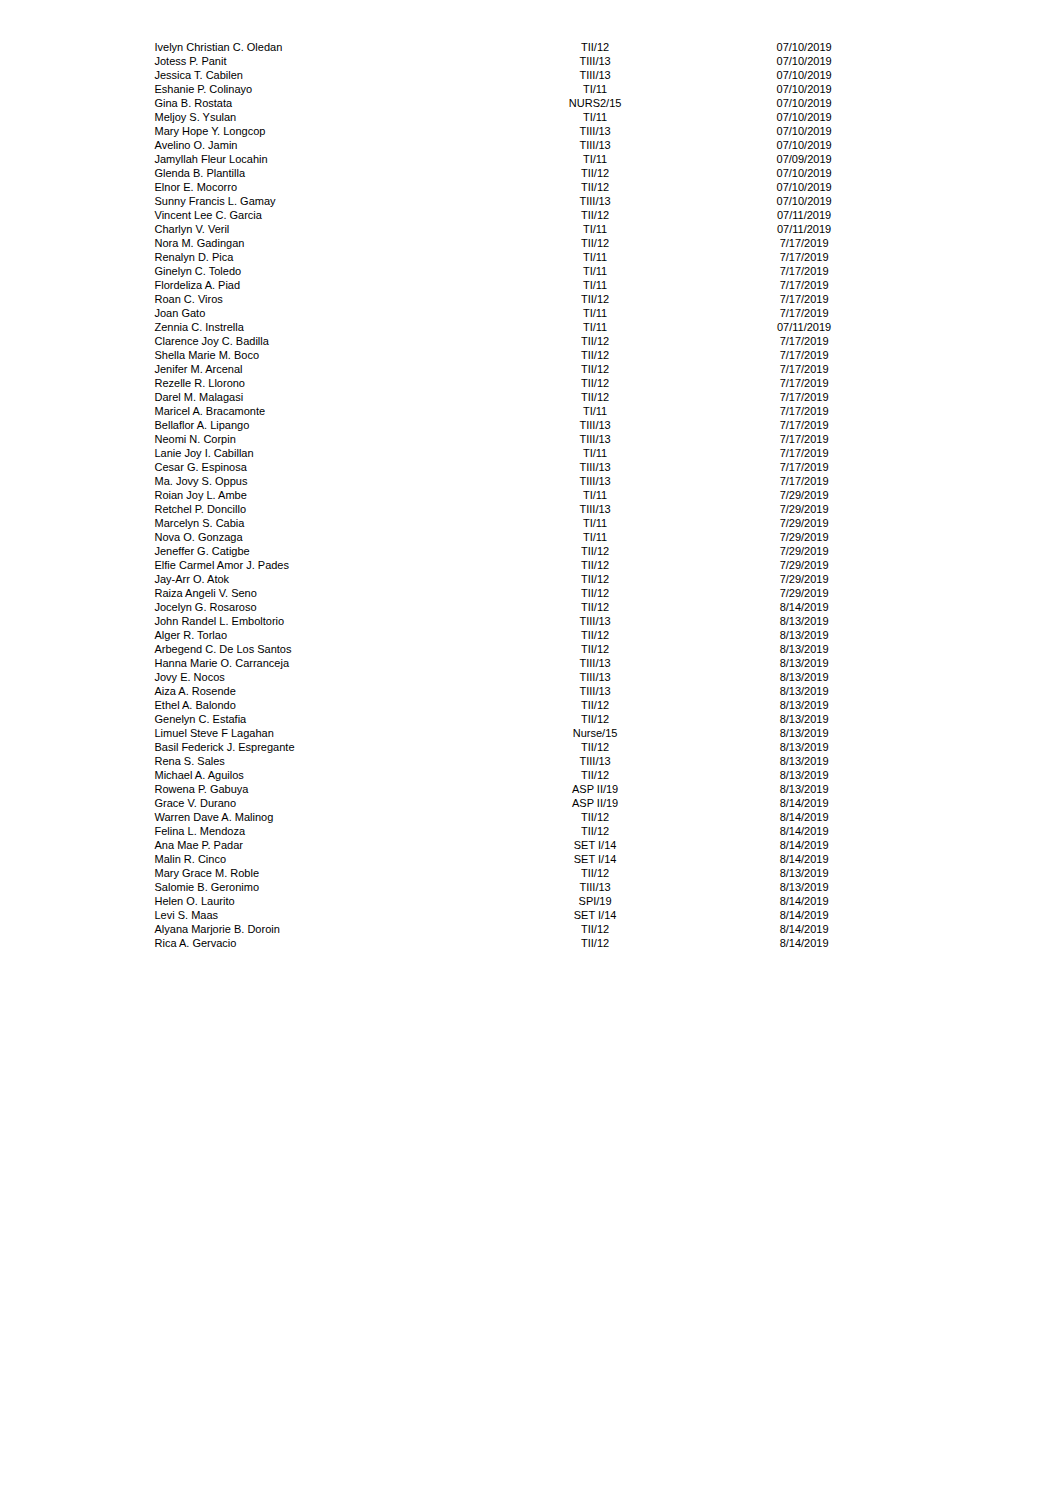| Ivelyn Christian C. Oledan | TII/12 | 07/10/2019 |
| Jotess P. Panit | TIII/13 | 07/10/2019 |
| Jessica T. Cabilen | TIII/13 | 07/10/2019 |
| Eshanie P. Colinayo | TI/11 | 07/10/2019 |
| Gina B. Rostata | NURS2/15 | 07/10/2019 |
| Meljoy S. Ysulan | TI/11 | 07/10/2019 |
| Mary Hope Y. Longcop | TIII/13 | 07/10/2019 |
| Avelino O. Jamin | TIII/13 | 07/10/2019 |
| Jamyllah Fleur Locahin | TI/11 | 07/09/2019 |
| Glenda B. Plantilla | TII/12 | 07/10/2019 |
| Elnor E. Mocorro | TII/12 | 07/10/2019 |
| Sunny Francis L. Gamay | TIII/13 | 07/10/2019 |
| Vincent Lee C. Garcia | TII/12 | 07/11/2019 |
| Charlyn V. Veril | TI/11 | 07/11/2019 |
| Nora M. Gadingan | TII/12 | 7/17/2019 |
| Renalyn D. Pica | TI/11 | 7/17/2019 |
| Ginelyn C. Toledo | TI/11 | 7/17/2019 |
| Flordeliza A. Piad | TI/11 | 7/17/2019 |
| Roan C. Viros | TII/12 | 7/17/2019 |
| Joan Gato | TI/11 | 7/17/2019 |
| Zennia C. Instrella | TI/11 | 07/11/2019 |
| Clarence Joy C. Badilla | TII/12 | 7/17/2019 |
| Shella Marie M. Boco | TII/12 | 7/17/2019 |
| Jenifer M. Arcenal | TII/12 | 7/17/2019 |
| Rezelle R. Llorono | TII/12 | 7/17/2019 |
| Darel M. Malagasi | TII/12 | 7/17/2019 |
| Maricel A. Bracamonte | TI/11 | 7/17/2019 |
| Bellaflor A. Lipango | TIII/13 | 7/17/2019 |
| Neomi N. Corpin | TIII/13 | 7/17/2019 |
| Lanie Joy I. Cabillan | TI/11 | 7/17/2019 |
| Cesar G. Espinosa | TIII/13 | 7/17/2019 |
| Ma. Jovy S. Oppus | TIII/13 | 7/17/2019 |
| Roian Joy L. Ambe | TI/11 | 7/29/2019 |
| Retchel P. Doncillo | TIII/13 | 7/29/2019 |
| Marcelyn S. Cabia | TI/11 | 7/29/2019 |
| Nova O. Gonzaga | TI/11 | 7/29/2019 |
| Jeneffer G. Catigbe | TII/12 | 7/29/2019 |
| Elfie Carmel Amor J. Pades | TII/12 | 7/29/2019 |
| Jay-Arr O. Atok | TII/12 | 7/29/2019 |
| Raiza Angeli V. Seno | TII/12 | 7/29/2019 |
| Jocelyn G. Rosaroso | TII/12 | 8/14/2019 |
| John Randel L. Emboltorio | TIII/13 | 8/13/2019 |
| Alger R. Torlao | TII/12 | 8/13/2019 |
| Arbegend C. De Los Santos | TII/12 | 8/13/2019 |
| Hanna Marie O. Carranceja | TIII/13 | 8/13/2019 |
| Jovy E. Nocos | TIII/13 | 8/13/2019 |
| Aiza A. Rosende | TIII/13 | 8/13/2019 |
| Ethel A. Balondo | TII/12 | 8/13/2019 |
| Genelyn C. Estafia | TII/12 | 8/13/2019 |
| Limuel Steve F Lagahan | Nurse/15 | 8/13/2019 |
| Basil Federick J. Espregante | TII/12 | 8/13/2019 |
| Rena S. Sales | TIII/13 | 8/13/2019 |
| Michael A. Aguilos | TII/12 | 8/13/2019 |
| Rowena P. Gabuya | ASP II/19 | 8/13/2019 |
| Grace V. Durano | ASP II/19 | 8/14/2019 |
| Warren Dave A. Malinog | TII/12 | 8/14/2019 |
| Felina L. Mendoza | TII/12 | 8/14/2019 |
| Ana Mae P. Padar | SET I/14 | 8/14/2019 |
| Malin R. Cinco | SET I/14 | 8/14/2019 |
| Mary Grace M. Roble | TII/12 | 8/13/2019 |
| Salomie B. Geronimo | TIII/13 | 8/13/2019 |
| Helen O. Laurito | SPI/19 | 8/14/2019 |
| Levi S. Maas | SET I/14 | 8/14/2019 |
| Alyana Marjorie B. Doroin | TII/12 | 8/14/2019 |
| Rica A. Gervacio | TII/12 | 8/14/2019 |